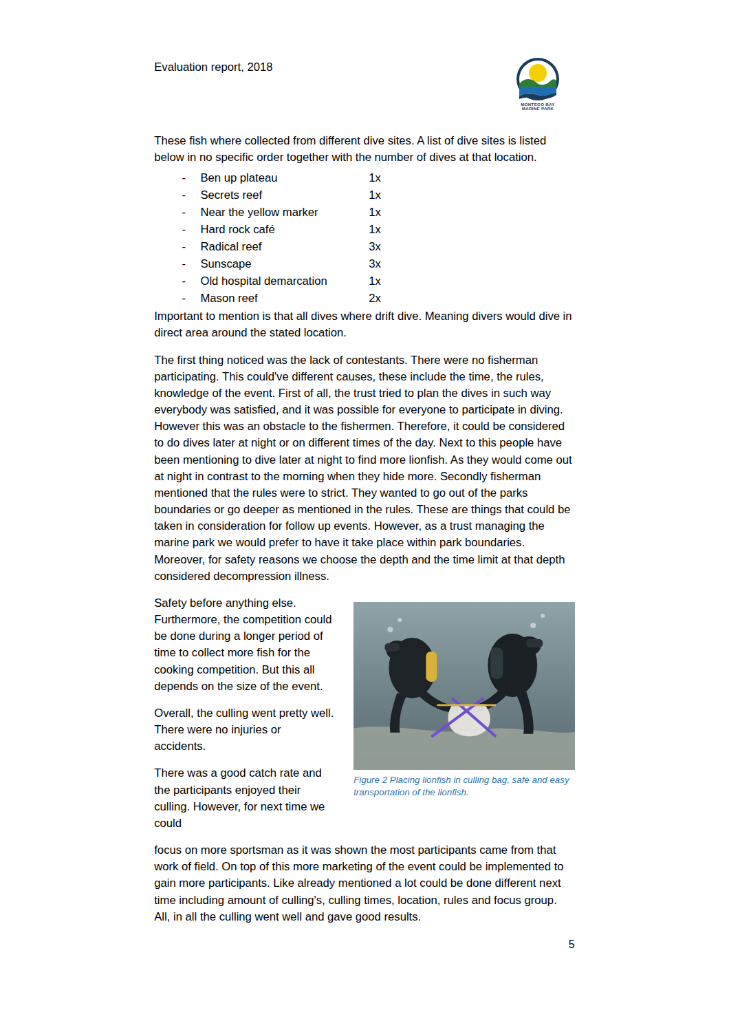Evaluation report, 2018
MONTEGO BAY MARINE PARK
These fish where collected from different dive sites. A list of dive sites is listed below in no specific order together with the number of dives at that location.
-Ben up plateau 1x
-Secrets reef 1x
-Near the yellow marker 1x
-Hard rock café 1x
-Radical reef 3x
-Sunscape 3x
-Old hospital demarcation 1x
-Mason reef 2x
Important to mention is that all dives where drift dive. Meaning divers would dive in direct area around the stated location.
The first thing noticed was the lack of contestants. There were no fisherman participating. This could've different causes, these include the time, the rules, knowledge of the event. First of all, the trust tried to plan the dives in such way everybody was satisfied, and it was possible for everyone to participate in diving. However this was an obstacle to the fishermen. Therefore, it could be considered to do dives later at night or on different times of the day. Next to this people have been mentioning to dive later at night to find more lionfish. As they would come out at night in contrast to the morning when they hide more. Secondly fisherman mentioned that the rules were to strict. They wanted to go out of the parks boundaries or go deeper as mentioned in the rules. These are things that could be taken in consideration for follow up events. However, as a trust managing the marine park we would prefer to have it take place within park boundaries. Moreover, for safety reasons we choose the depth and the time limit at that depth considered decompression illness.
Figure 2 Placing lionfish in culling bag, safe and easy transportation of the lionfish.
Safety before anything else. Furthermore, the competition could be done during a longer period of time to collect more fish for the cooking competition. But this all depends on the size of the event.
Overall, the culling went pretty well. There were no injuries or accidents.
There was a good catch rate and the participants enjoyed their culling. However, for next time we could
focus on more sportsman as it was shown the most participants came from that work of field. On top of this more marketing of the event could be implemented to gain more participants. Like already mentioned a lot could be done different next time including amount of culling's, culling times, location, rules and focus group. All, in all the culling went well and gave good results.
5